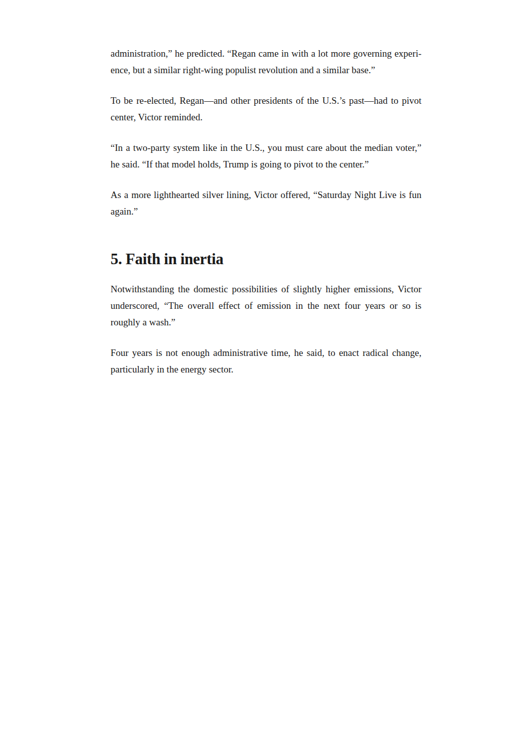administration,” he predicted. “Regan came in with a lot more governing experience, but a similar right-wing populist revolution and a similar base.”
To be re-elected, Regan—and other presidents of the U.S.’s past—had to pivot center, Victor reminded.
“In a two-party system like in the U.S., you must care about the median voter,” he said. “If that model holds, Trump is going to pivot to the center.”
As a more lighthearted silver lining, Victor offered, “Saturday Night Live is fun again.”
5. Faith in inertia
Notwithstanding the domestic possibilities of slightly higher emissions, Victor underscored, “The overall effect of emission in the next four years or so is roughly a wash.”
Four years is not enough administrative time, he said, to enact radical change, particularly in the energy sector.